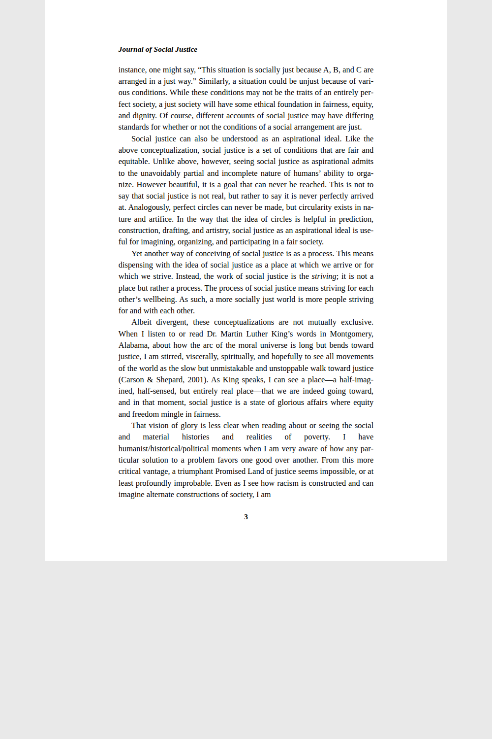Journal of Social Justice
instance, one might say, “This situation is socially just because A, B, and C are arranged in a just way.” Similarly, a situation could be unjust because of various conditions. While these conditions may not be the traits of an entirely perfect society, a just society will have some ethical foundation in fairness, equity, and dignity. Of course, different accounts of social justice may have differing standards for whether or not the conditions of a social arrangement are just.
Social justice can also be understood as an aspirational ideal. Like the above conceptualization, social justice is a set of conditions that are fair and equitable. Unlike above, however, seeing social justice as aspirational admits to the unavoidably partial and incomplete nature of humans’ ability to organize. However beautiful, it is a goal that can never be reached. This is not to say that social justice is not real, but rather to say it is never perfectly arrived at. Analogously, perfect circles can never be made, but circularity exists in nature and artifice. In the way that the idea of circles is helpful in prediction, construction, drafting, and artistry, social justice as an aspirational ideal is useful for imagining, organizing, and participating in a fair society.
Yet another way of conceiving of social justice is as a process. This means dispensing with the idea of social justice as a place at which we arrive or for which we strive. Instead, the work of social justice is the striving; it is not a place but rather a process. The process of social justice means striving for each other’s wellbeing. As such, a more socially just world is more people striving for and with each other.
Albeit divergent, these conceptualizations are not mutually exclusive. When I listen to or read Dr. Martin Luther King’s words in Montgomery, Alabama, about how the arc of the moral universe is long but bends toward justice, I am stirred, viscerally, spiritually, and hopefully to see all movements of the world as the slow but unmistakable and unstoppable walk toward justice (Carson & Shepard, 2001). As King speaks, I can see a place—a half-imagined, half-sensed, but entirely real place—that we are indeed going toward, and in that moment, social justice is a state of glorious affairs where equity and freedom mingle in fairness.
That vision of glory is less clear when reading about or seeing the social and material histories and realities of poverty. I have humanist/historical/political moments when I am very aware of how any particular solution to a problem favors one good over another. From this more critical vantage, a triumphant Promised Land of justice seems impossible, or at least profoundly improbable. Even as I see how racism is constructed and can imagine alternate constructions of society, I am
3